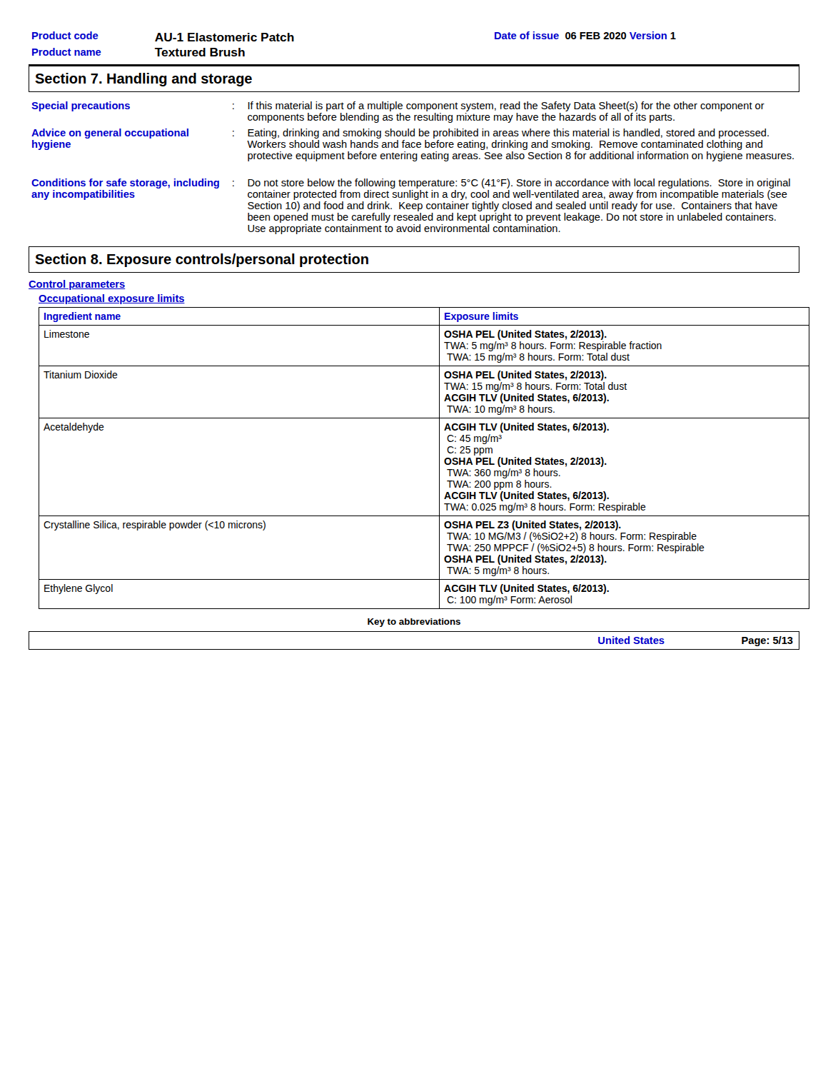| Product code | AU-1 Elastomeric Patch Textured Brush | Date of issue 06 FEB 2020 Version 1 |
| Product name | |
Section 7. Handling and storage
| Special precautions | : | If this material is part of a multiple component system, read the Safety Data Sheet(s) for the other component or components before blending as the resulting mixture may have the hazards of all of its parts. |
| Advice on general occupational hygiene | : | Eating, drinking and smoking should be prohibited in areas where this material is handled, stored and processed. Workers should wash hands and face before eating, drinking and smoking. Remove contaminated clothing and protective equipment before entering eating areas. See also Section 8 for additional information on hygiene measures. |
| Conditions for safe storage, including any incompatibilities | : | Do not store below the following temperature: 5°C (41°F). Store in accordance with local regulations. Store in original container protected from direct sunlight in a dry, cool and well-ventilated area, away from incompatible materials (see Section 10) and food and drink. Keep container tightly closed and sealed until ready for use. Containers that have been opened must be carefully resealed and kept upright to prevent leakage. Do not store in unlabeled containers. Use appropriate containment to avoid environmental contamination. |
Section 8. Exposure controls/personal protection
Control parameters
Occupational exposure limits
| Ingredient name | Exposure limits |
| --- | --- |
| Limestone | OSHA PEL (United States, 2/2013). TWA: 5 mg/m³ 8 hours. Form: Respirable fraction TWA: 15 mg/m³ 8 hours. Form: Total dust |
| Titanium Dioxide | OSHA PEL (United States, 2/2013). TWA: 15 mg/m³ 8 hours. Form: Total dust ACGIH TLV (United States, 6/2013). TWA: 10 mg/m³ 8 hours. |
| Acetaldehyde | ACGIH TLV (United States, 6/2013). C: 45 mg/m³ C: 25 ppm OSHA PEL (United States, 2/2013). TWA: 360 mg/m³ 8 hours. TWA: 200 ppm 8 hours. ACGIH TLV (United States, 6/2013). TWA: 0.025 mg/m³ 8 hours. Form: Respirable |
| Crystalline Silica, respirable powder (<10 microns) | OSHA PEL Z3 (United States, 2/2013). TWA: 10 MG/M3 / (%SiO2+2) 8 hours. Form: Respirable TWA: 250 MPPCF / (%SiO2+5) 8 hours. Form: Respirable OSHA PEL (United States, 2/2013). TWA: 5 mg/m³ 8 hours. |
| Ethylene Glycol | ACGIH TLV (United States, 6/2013). C: 100 mg/m³ Form: Aerosol |
Key to abbreviations
United States
Page: 5/13